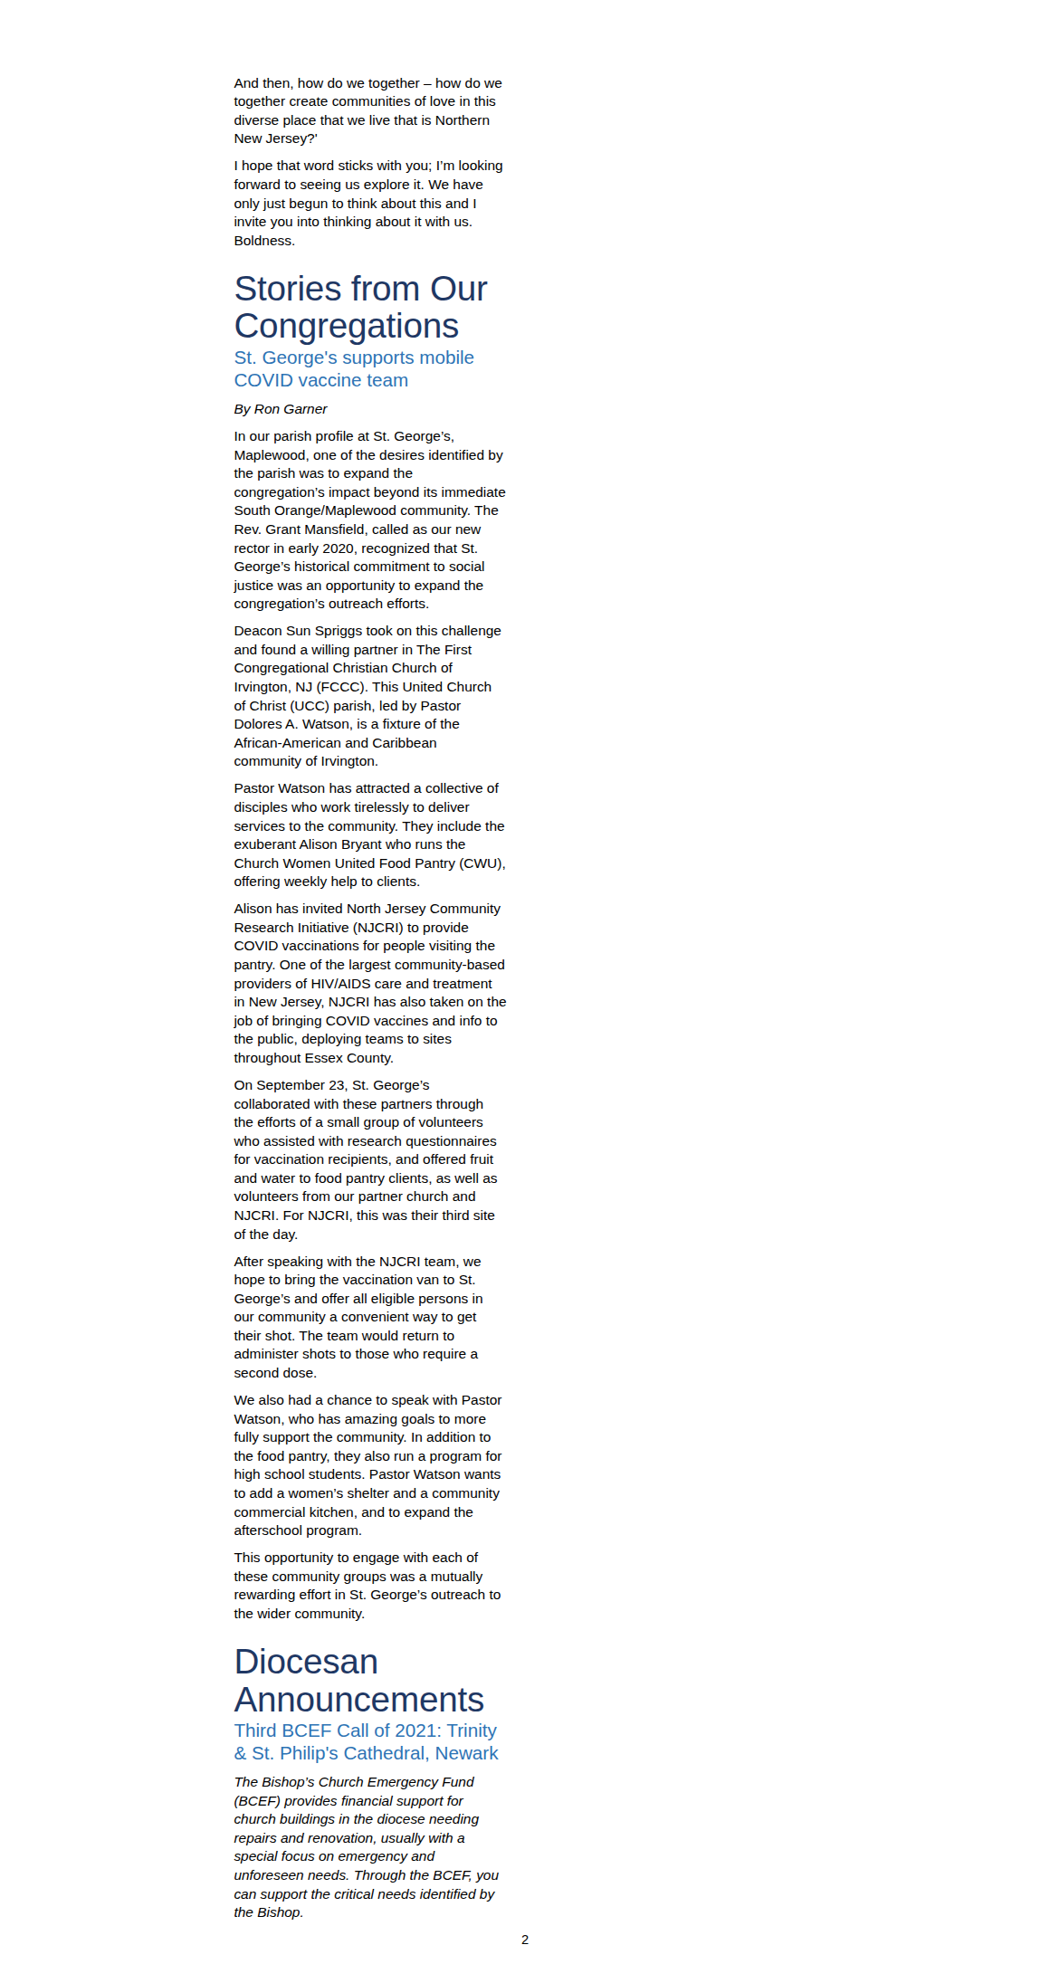And then, how do we together – how do we together create communities of love in this diverse place that we live that is Northern New Jersey?'
I hope that word sticks with you; I’m looking forward to seeing us explore it. We have only just begun to think about this and I invite you into thinking about it with us. Boldness.
Stories from Our Congregations
St. George's supports mobile COVID vaccine team
By Ron Garner
In our parish profile at St. George’s, Maplewood, one of the desires identified by the parish was to expand the congregation’s impact beyond its immediate South Orange/Maplewood community. The Rev. Grant Mansfield, called as our new rector in early 2020, recognized that St. George’s historical commitment to social justice was an opportunity to expand the congregation’s outreach efforts.
Deacon Sun Spriggs took on this challenge and found a willing partner in The First Congregational Christian Church of Irvington, NJ (FCCC). This United Church of Christ (UCC) parish, led by Pastor Dolores A. Watson, is a fixture of the African-American and Caribbean community of Irvington.
Pastor Watson has attracted a collective of disciples who work tirelessly to deliver services to the community. They include the exuberant Alison Bryant who runs the Church Women United Food Pantry (CWU), offering weekly help to clients.
Alison has invited North Jersey Community Research Initiative (NJCRI) to provide COVID vaccinations for people visiting the pantry. One of the largest community-based providers of HIV/AIDS care and treatment in New Jersey, NJCRI has also taken on the job of bringing COVID vaccines and info to the public, deploying teams to sites throughout Essex County.
On September 23, St. George’s collaborated with these partners through the efforts of a small group of volunteers who assisted with research questionnaires for vaccination recipients, and offered fruit and water to food pantry clients, as well as volunteers from our partner church and NJCRI. For NJCRI, this was their third site of the day.
After speaking with the NJCRI team, we hope to bring the vaccination van to St. George’s and offer all eligible persons in our community a convenient way to get their shot. The team would return to administer shots to those who require a second dose.
We also had a chance to speak with Pastor Watson, who has amazing goals to more fully support the community. In addition to the food pantry, they also run a program for high school students. Pastor Watson wants to add a women’s shelter and a community commercial kitchen, and to expand the afterschool program.
This opportunity to engage with each of these community groups was a mutually rewarding effort in St. George’s outreach to the wider community.
Diocesan Announcements
Third BCEF Call of 2021: Trinity & St. Philip's Cathedral, Newark
The Bishop’s Church Emergency Fund (BCEF) provides financial support for church buildings in the diocese needing repairs and renovation, usually with a special focus on emergency and unforeseen needs. Through the BCEF, you can support the critical needs identified by the Bishop.
2